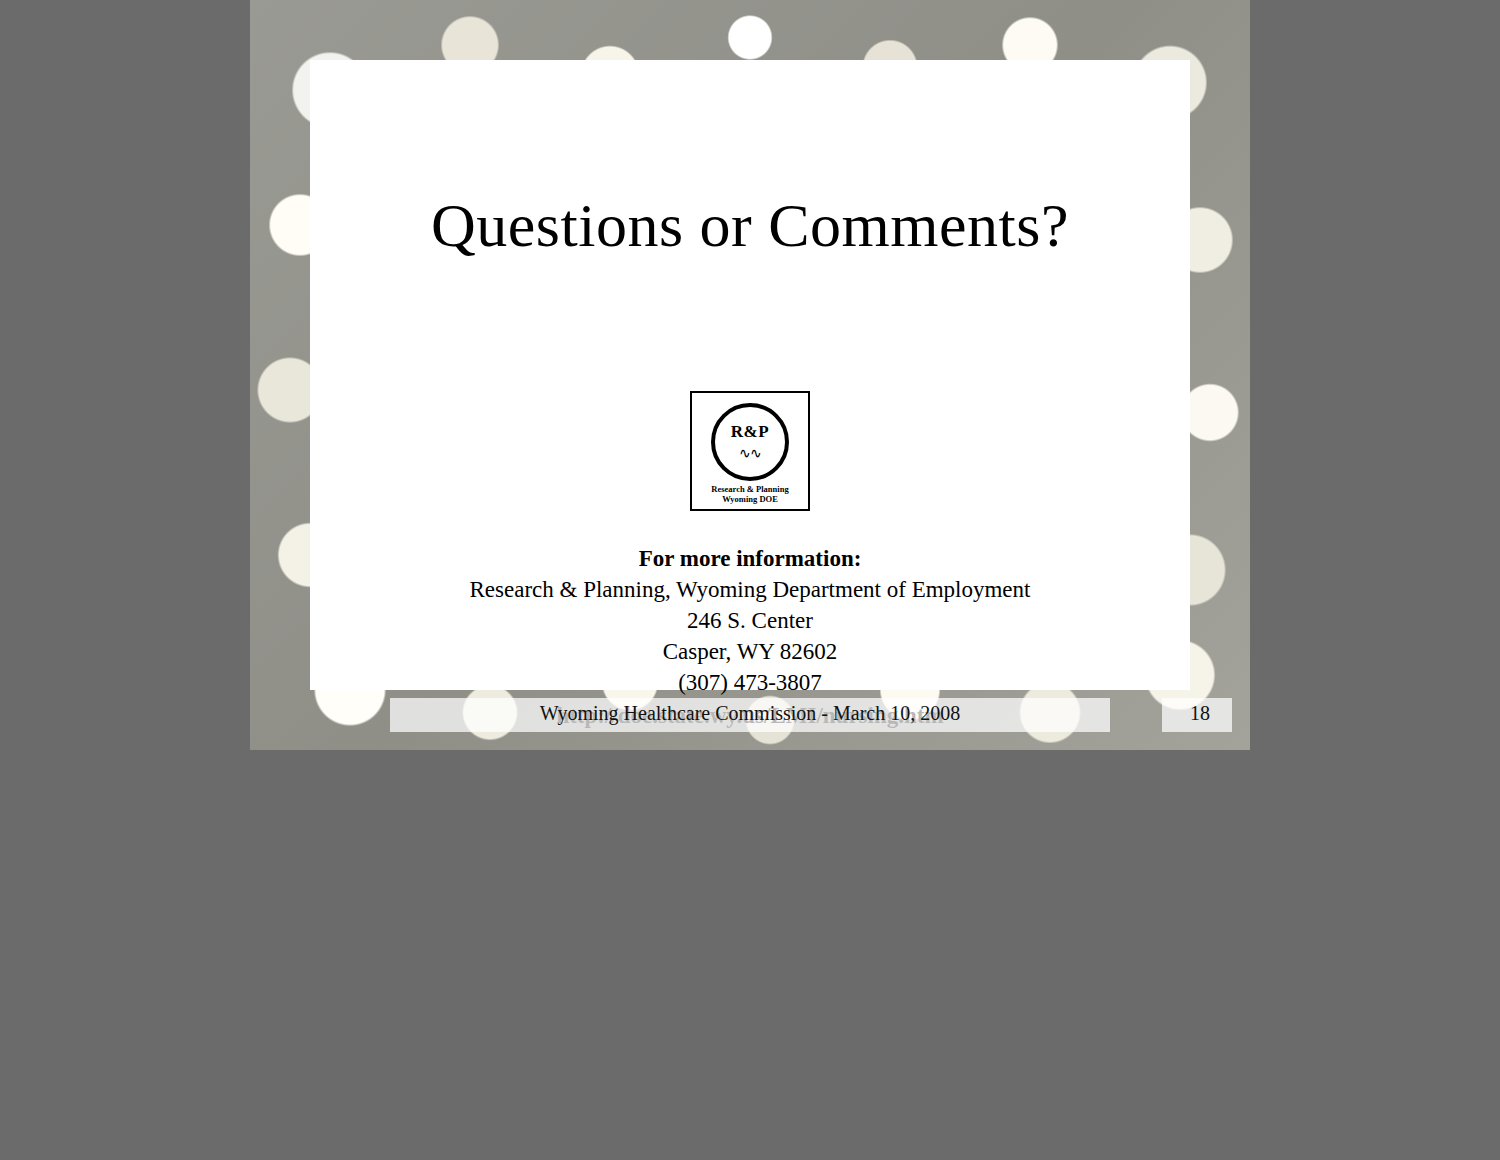Questions or Comments?
R&P
∿∿
Research & Planning
Wyoming DOE
For more information:
Research & Planning, Wyoming Department of Employment
246 S. Center
Casper, WY 82602
(307) 473-3807
http://doe.state.wy.us/LMI/nursing.htm
Wyoming Healthcare Commission - March 10, 2008
18